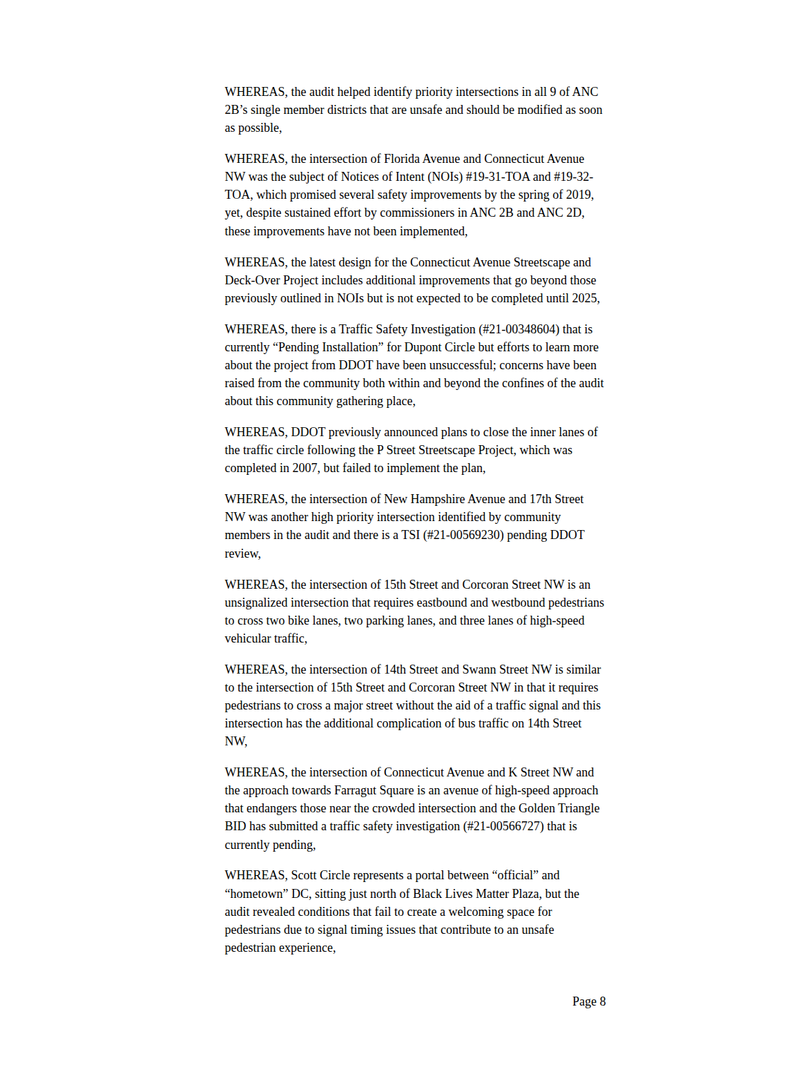WHEREAS, the audit helped identify priority intersections in all 9 of ANC 2B’s single member districts that are unsafe and should be modified as soon as possible,
WHEREAS, the intersection of Florida Avenue and Connecticut Avenue NW was the subject of Notices of Intent (NOIs) #19-31-TOA and #19-32-TOA, which promised several safety improvements by the spring of 2019, yet, despite sustained effort by commissioners in ANC 2B and ANC 2D, these improvements have not been implemented,
WHEREAS, the latest design for the Connecticut Avenue Streetscape and Deck-Over Project includes additional improvements that go beyond those previously outlined in NOIs but is not expected to be completed until 2025,
WHEREAS, there is a Traffic Safety Investigation (#21-00348604) that is currently “Pending Installation” for Dupont Circle but efforts to learn more about the project from DDOT have been unsuccessful; concerns have been raised from the community both within and beyond the confines of the audit about this community gathering place,
WHEREAS, DDOT previously announced plans to close the inner lanes of the traffic circle following the P Street Streetscape Project, which was completed in 2007, but failed to implement the plan,
WHEREAS, the intersection of New Hampshire Avenue and 17th Street NW was another high priority intersection identified by community members in the audit and there is a TSI (#21-00569230) pending DDOT review,
WHEREAS, the intersection of 15th Street and Corcoran Street NW is an unsignalized intersection that requires eastbound and westbound pedestrians to cross two bike lanes, two parking lanes, and three lanes of high-speed vehicular traffic,
WHEREAS, the intersection of 14th Street and Swann Street NW is similar to the intersection of 15th Street and Corcoran Street NW in that it requires pedestrians to cross a major street without the aid of a traffic signal and this intersection has the additional complication of bus traffic on 14th Street NW,
WHEREAS, the intersection of Connecticut Avenue and K Street NW and the approach towards Farragut Square is an avenue of high-speed approach that endangers those near the crowded intersection and the Golden Triangle BID has submitted a traffic safety investigation (#21-00566727) that is currently pending,
WHEREAS, Scott Circle represents a portal between “official” and “hometown” DC, sitting just north of Black Lives Matter Plaza, but the audit revealed conditions that fail to create a welcoming space for pedestrians due to signal timing issues that contribute to an unsafe pedestrian experience,
Page 8